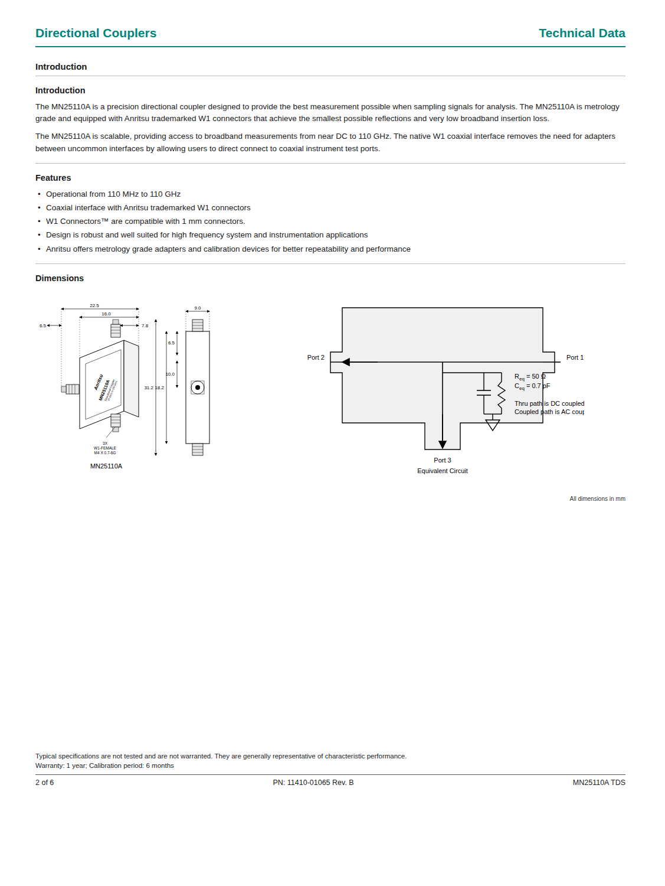Directional Couplers
Technical Data
Introduction
Introduction
The MN25110A is a precision directional coupler designed to provide the best measurement possible when sampling signals for analysis. The MN25110A is metrology grade and equipped with Anritsu trademarked W1 connectors that achieve the smallest possible reflections and very low broadband insertion loss.
The MN25110A is scalable, providing access to broadband measurements from near DC to 110 GHz. The native W1 coaxial interface removes the need for adapters between uncommon interfaces by allowing users to direct connect to coaxial instrument test ports.
Features
Operational from 110 MHz to 110 GHz
Coaxial interface with Anritsu trademarked W1 connectors
W1 Connectors™ are compatible with 1 mm connectors.
Design is robust and well suited for high frequency system and instrumentation applications
Anritsu offers metrology grade adapters and calibration devices for better repeatability and performance
Dimensions
MN25110A Directional Coupler 20 GHz to 110 GHz Anritsu 22.5 16.0 6.5 7.8 3X W1-FEMALE M4 X 0.7-6G MN25110A 9.0 6.5 10.0 18.2 31.2 Port 2 Port 1 Port 3 Equivalent Circuit Req = 50 Ω Ceq = 0.7 pF Thru path is DC coupled Coupled path is AC coupled
All dimensions in mm
Typical specifications are not tested and are not warranted. They are generally representative of characteristic performance.
Warranty: 1 year; Calibration period: 6 months
2 of 6
PN: 11410-01065 Rev. B
MN25110A TDS